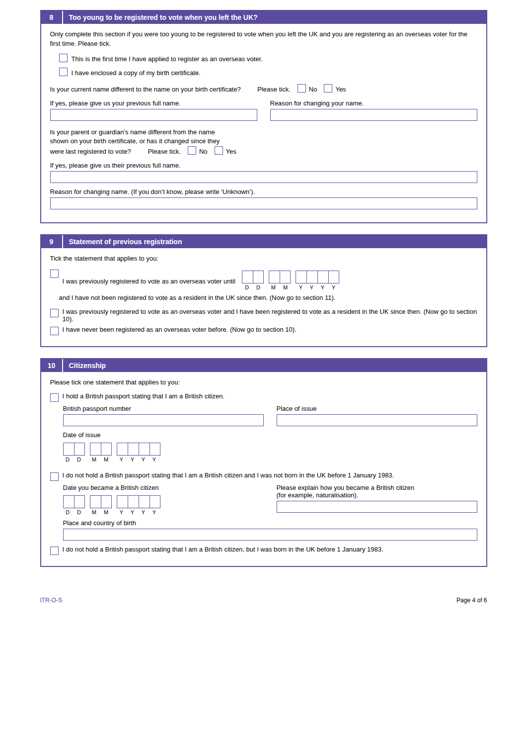8
Too young to be registered to vote when you left the UK?
Only complete this section if you were too young to be registered to vote when you left the UK and you are registering as an overseas voter for the first time. Please tick.
This is the first time I have applied to register as an overseas voter.
I have enclosed a copy of my birth certificate.
Is your current name different to the name on your birth certificate? Please tick. No Yes
If yes, please give us your previous full name.
Reason for changing your name.
Is your parent or guardian’s name different from the name
shown on your birth certificate, or has it changed since they
were last registered to vote? Please tick. No Yes
If yes, please give us their previous full name.
Reason for changing name. (If you don’t know, please write ‘Unknown’).
9
Statement of previous registration
Tick the statement that applies to you:
I was previously registered to vote as an overseas voter until D D M M Y Y Y Y
and I have not been registered to vote as a resident in the UK since then. (Now go to section 11).
I was previously registered to vote as an overseas voter and I have been registered to vote as a resident in the UK since then. (Now go to section 10).
I have never been registered as an overseas voter before. (Now go to section 10).
10
Citizenship
Please tick one statement that applies to you:
I hold a British passport stating that I am a British citizen.
British passport number
Place of issue
Date of issue
D D M M Y Y Y Y
I do not hold a British passport stating that I am a British citizen and I was not born in the UK before 1 January 1983.
Date you became a British citizen
D D M M Y Y Y Y
Please explain how you became a British citizen
(for example, naturalisation).
Place and country of birth
I do not hold a British passport stating that I am a British citizen, but I was born in the UK before 1 January 1983.
ITR-O-S
Page 4 of 6